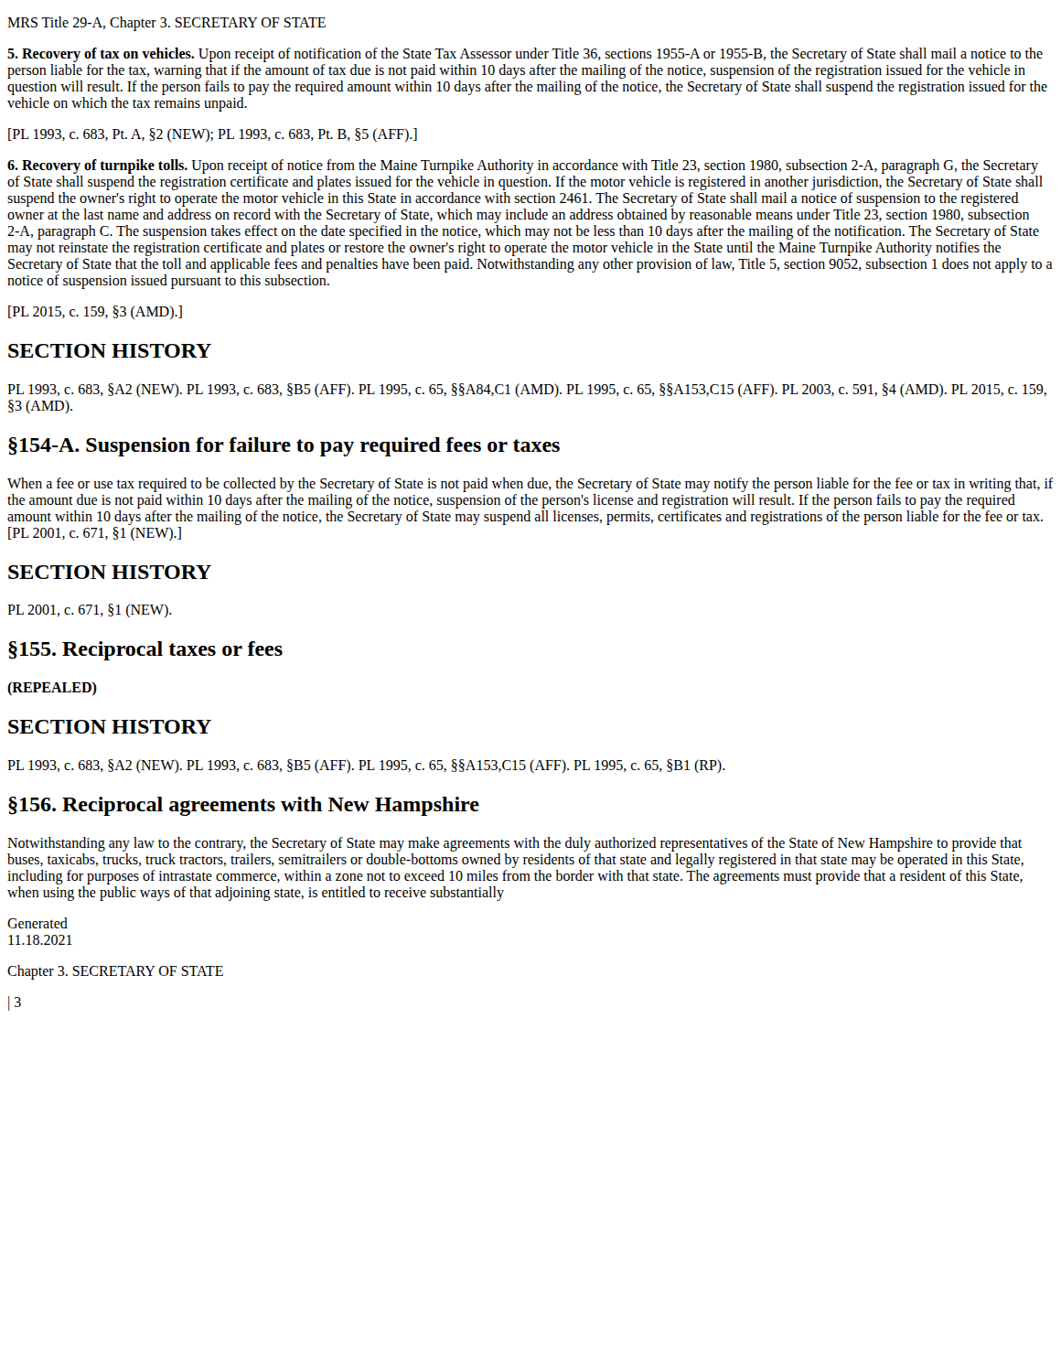MRS Title 29-A, Chapter 3. SECRETARY OF STATE
5. Recovery of tax on vehicles. Upon receipt of notification of the State Tax Assessor under Title 36, sections 1955-A or 1955-B, the Secretary of State shall mail a notice to the person liable for the tax, warning that if the amount of tax due is not paid within 10 days after the mailing of the notice, suspension of the registration issued for the vehicle in question will result. If the person fails to pay the required amount within 10 days after the mailing of the notice, the Secretary of State shall suspend the registration issued for the vehicle on which the tax remains unpaid.
[PL 1993, c. 683, Pt. A, §2 (NEW); PL 1993, c. 683, Pt. B, §5 (AFF).]
6. Recovery of turnpike tolls. Upon receipt of notice from the Maine Turnpike Authority in accordance with Title 23, section 1980, subsection 2‑A, paragraph G, the Secretary of State shall suspend the registration certificate and plates issued for the vehicle in question. If the motor vehicle is registered in another jurisdiction, the Secretary of State shall suspend the owner's right to operate the motor vehicle in this State in accordance with section 2461. The Secretary of State shall mail a notice of suspension to the registered owner at the last name and address on record with the Secretary of State, which may include an address obtained by reasonable means under Title 23, section 1980, subsection 2‑A, paragraph C. The suspension takes effect on the date specified in the notice, which may not be less than 10 days after the mailing of the notification. The Secretary of State may not reinstate the registration certificate and plates or restore the owner's right to operate the motor vehicle in the State until the Maine Turnpike Authority notifies the Secretary of State that the toll and applicable fees and penalties have been paid. Notwithstanding any other provision of law, Title 5, section 9052, subsection 1 does not apply to a notice of suspension issued pursuant to this subsection.
[PL 2015, c. 159, §3 (AMD).]
SECTION HISTORY
PL 1993, c. 683, §A2 (NEW). PL 1993, c. 683, §B5 (AFF). PL 1995, c. 65, §§A84,C1 (AMD). PL 1995, c. 65, §§A153,C15 (AFF). PL 2003, c. 591, §4 (AMD). PL 2015, c. 159, §3 (AMD).
§154-A. Suspension for failure to pay required fees or taxes
When a fee or use tax required to be collected by the Secretary of State is not paid when due, the Secretary of State may notify the person liable for the fee or tax in writing that, if the amount due is not paid within 10 days after the mailing of the notice, suspension of the person's license and registration will result. If the person fails to pay the required amount within 10 days after the mailing of the notice, the Secretary of State may suspend all licenses, permits, certificates and registrations of the person liable for the fee or tax. [PL 2001, c. 671, §1 (NEW).]
SECTION HISTORY
PL 2001, c. 671, §1 (NEW).
§155. Reciprocal taxes or fees
(REPEALED)
SECTION HISTORY
PL 1993, c. 683, §A2 (NEW). PL 1993, c. 683, §B5 (AFF). PL 1995, c. 65, §§A153,C15 (AFF). PL 1995, c. 65, §B1 (RP).
§156. Reciprocal agreements with New Hampshire
Notwithstanding any law to the contrary, the Secretary of State may make agreements with the duly authorized representatives of the State of New Hampshire to provide that buses, taxicabs, trucks, truck tractors, trailers, semitrailers or double-bottoms owned by residents of that state and legally registered in that state may be operated in this State, including for purposes of intrastate commerce, within a zone not to exceed 10 miles from the border with that state. The agreements must provide that a resident of this State, when using the public ways of that adjoining state, is entitled to receive substantially
Generated
11.18.2021
Chapter 3. SECRETARY OF STATE
| 3